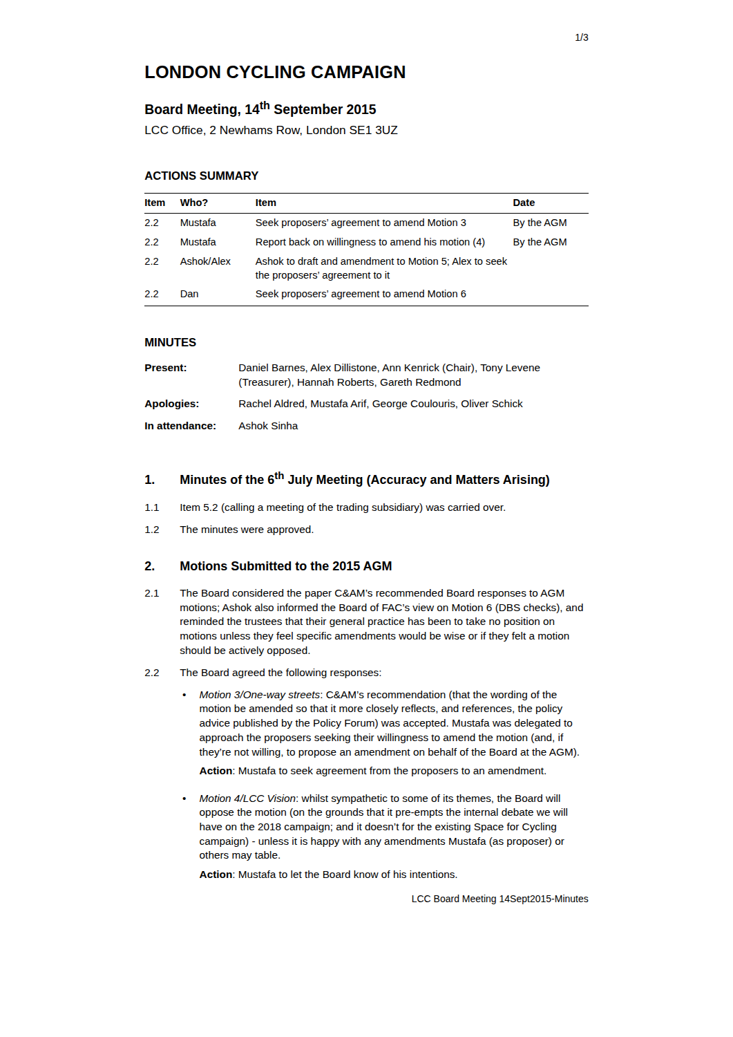1/3
LONDON CYCLING CAMPAIGN
Board Meeting, 14th September 2015
LCC Office, 2 Newhams Row, London SE1 3UZ
ACTIONS SUMMARY
| Item | Who? | Item | Date |
| --- | --- | --- | --- |
| 2.2 | Mustafa | Seek proposers’ agreement to amend Motion 3 | By the AGM |
| 2.2 | Mustafa | Report back on willingness to amend his motion (4) | By the AGM |
| 2.2 | Ashok/Alex | Ashok to draft and amendment to Motion 5; Alex to seek the proposers’ agreement to it | |
| 2.2 | Dan | Seek proposers’ agreement to amend Motion 6 | |
MINUTES
| Present: | Daniel Barnes, Alex Dillistone, Ann Kenrick (Chair), Tony Levene (Treasurer), Hannah Roberts, Gareth Redmond |
| Apologies: | Rachel Aldred, Mustafa Arif, George Coulouris, Oliver Schick |
| In attendance: | Ashok Sinha |
1. Minutes of the 6th July Meeting (Accuracy and Matters Arising)
1.1
Item 5.2 (calling a meeting of the trading subsidiary) was carried over.
1.2
The minutes were approved.
2. Motions Submitted to the 2015 AGM
2.1
The Board considered the paper C&AM’s recommended Board responses to AGM motions; Ashok also informed the Board of FAC’s view on Motion 6 (DBS checks), and reminded the trustees that their general practice has been to take no position on motions unless they feel specific amendments would be wise or if they felt a motion should be actively opposed.
2.2
The Board agreed the following responses:
Motion 3/One-way streets: C&AM’s recommendation (that the wording of the motion be amended so that it more closely reflects, and references, the policy advice published by the Policy Forum) was accepted. Mustafa was delegated to approach the proposers seeking their willingness to amend the motion (and, if they’re not willing, to propose an amendment on behalf of the Board at the AGM).
Action: Mustafa to seek agreement from the proposers to an amendment.
Motion 4/LCC Vision: whilst sympathetic to some of its themes, the Board will oppose the motion (on the grounds that it pre-empts the internal debate we will have on the 2018 campaign; and it doesn’t for the existing Space for Cycling campaign) - unless it is happy with any amendments Mustafa (as proposer) or others may table.
Action: Mustafa to let the Board know of his intentions.
LCC Board Meeting 14Sept2015-Minutes